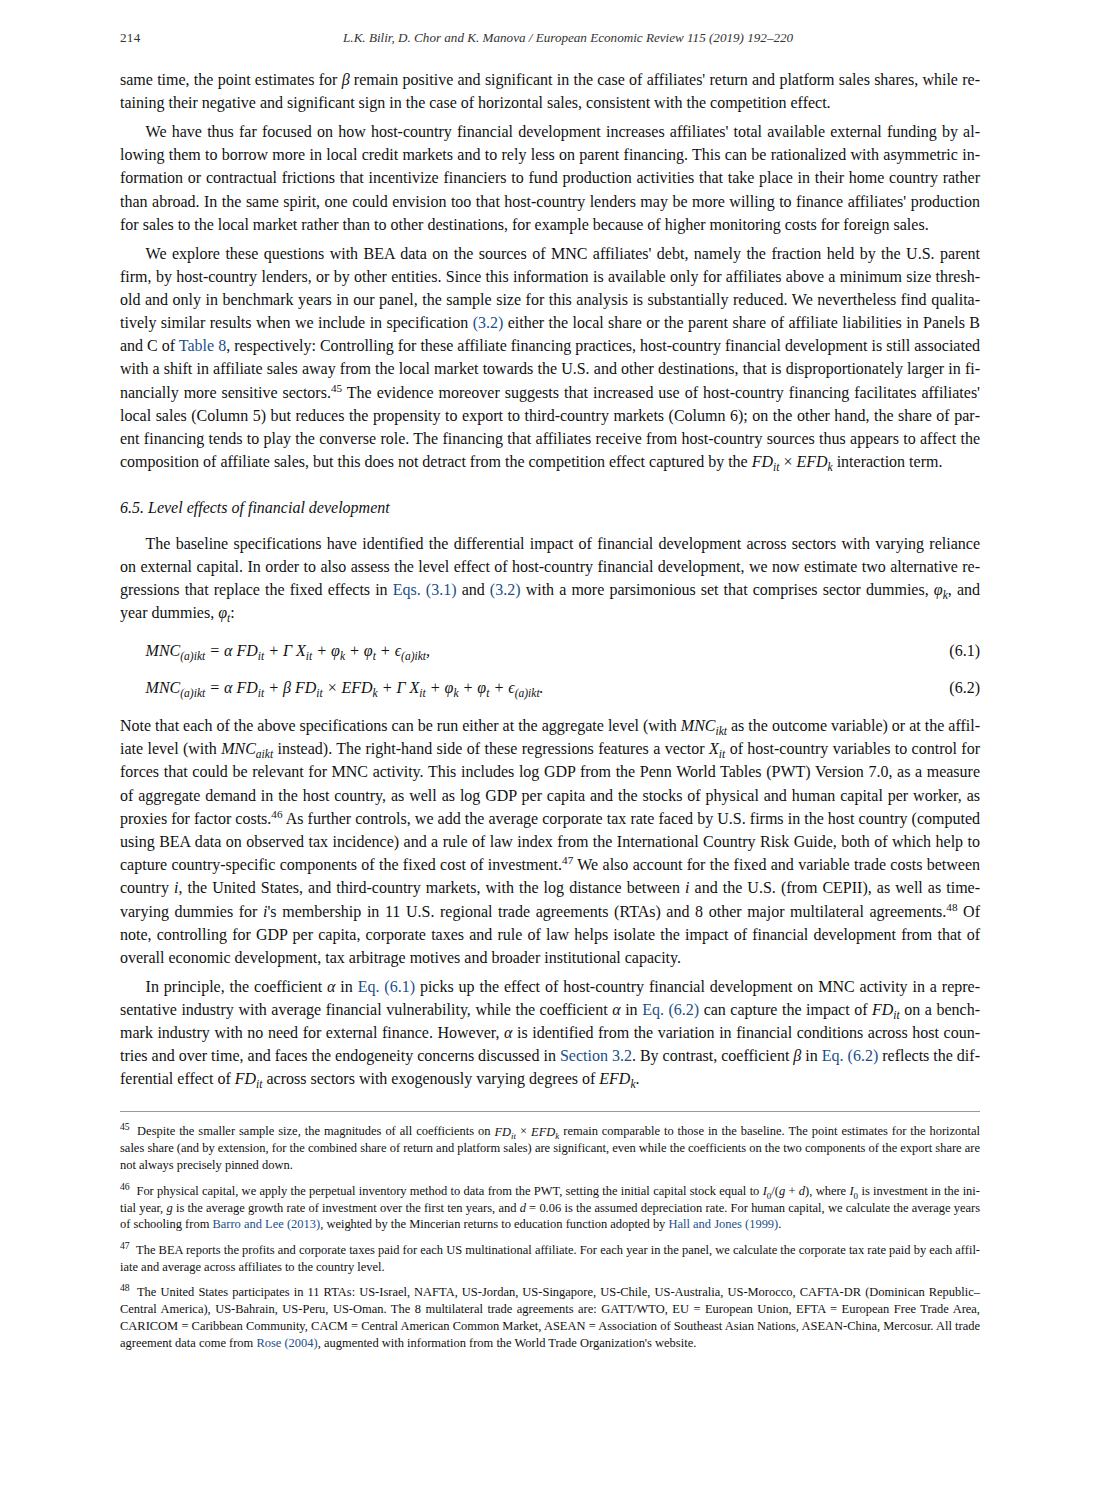214 L.K. Bilir, D. Chor and K. Manova / European Economic Review 115 (2019) 192–220
same time, the point estimates for β remain positive and significant in the case of affiliates' return and platform sales shares, while retaining their negative and significant sign in the case of horizontal sales, consistent with the competition effect.
We have thus far focused on how host-country financial development increases affiliates' total available external funding by allowing them to borrow more in local credit markets and to rely less on parent financing. This can be rationalized with asymmetric information or contractual frictions that incentivize financiers to fund production activities that take place in their home country rather than abroad. In the same spirit, one could envision too that host-country lenders may be more willing to finance affiliates' production for sales to the local market rather than to other destinations, for example because of higher monitoring costs for foreign sales.
We explore these questions with BEA data on the sources of MNC affiliates' debt, namely the fraction held by the U.S. parent firm, by host-country lenders, or by other entities. Since this information is available only for affiliates above a minimum size threshold and only in benchmark years in our panel, the sample size for this analysis is substantially reduced. We nevertheless find qualitatively similar results when we include in specification (3.2) either the local share or the parent share of affiliate liabilities in Panels B and C of Table 8, respectively: Controlling for these affiliate financing practices, host-country financial development is still associated with a shift in affiliate sales away from the local market towards the U.S. and other destinations, that is disproportionately larger in financially more sensitive sectors.45 The evidence moreover suggests that increased use of host-country financing facilitates affiliates' local sales (Column 5) but reduces the propensity to export to third-country markets (Column 6); on the other hand, the share of parent financing tends to play the converse role. The financing that affiliates receive from host-country sources thus appears to affect the composition of affiliate sales, but this does not detract from the competition effect captured by the FDit × EFDk interaction term.
6.5. Level effects of financial development
The baseline specifications have identified the differential impact of financial development across sectors with varying reliance on external capital. In order to also assess the level effect of host-country financial development, we now estimate two alternative regressions that replace the fixed effects in Eqs. (3.1) and (3.2) with a more parsimonious set that comprises sector dummies, φk, and year dummies, φt:
MNC(a)ikt = α FDit + Γ Xit + φk + φt + ϵ(a)ikt,
(6.1)
MNC(a)ikt = α FDit + β FDit × EFDk + Γ Xit + φk + φt + ϵ(a)ikt.
(6.2)
Note that each of the above specifications can be run either at the aggregate level (with MNCikt as the outcome variable) or at the affiliate level (with MNCaikt instead). The right-hand side of these regressions features a vector Xit of host-country variables to control for forces that could be relevant for MNC activity. This includes log GDP from the Penn World Tables (PWT) Version 7.0, as a measure of aggregate demand in the host country, as well as log GDP per capita and the stocks of physical and human capital per worker, as proxies for factor costs.46 As further controls, we add the average corporate tax rate faced by U.S. firms in the host country (computed using BEA data on observed tax incidence) and a rule of law index from the International Country Risk Guide, both of which help to capture country-specific components of the fixed cost of investment.47 We also account for the fixed and variable trade costs between country i, the United States, and third-country markets, with the log distance between i and the U.S. (from CEPII), as well as time-varying dummies for i's membership in 11 U.S. regional trade agreements (RTAs) and 8 other major multilateral agreements.48 Of note, controlling for GDP per capita, corporate taxes and rule of law helps isolate the impact of financial development from that of overall economic development, tax arbitrage motives and broader institutional capacity.
In principle, the coefficient α in Eq. (6.1) picks up the effect of host-country financial development on MNC activity in a representative industry with average financial vulnerability, while the coefficient α in Eq. (6.2) can capture the impact of FDit on a benchmark industry with no need for external finance. However, α is identified from the variation in financial conditions across host countries and over time, and faces the endogeneity concerns discussed in Section 3.2. By contrast, coefficient β in Eq. (6.2) reflects the differential effect of FDit across sectors with exogenously varying degrees of EFDk.
45 Despite the smaller sample size, the magnitudes of all coefficients on FDit × EFDk remain comparable to those in the baseline. The point estimates for the horizontal sales share (and by extension, for the combined share of return and platform sales) are significant, even while the coefficients on the two components of the export share are not always precisely pinned down.
46 For physical capital, we apply the perpetual inventory method to data from the PWT, setting the initial capital stock equal to I0/(g + d), where I0 is investment in the initial year, g is the average growth rate of investment over the first ten years, and d = 0.06 is the assumed depreciation rate. For human capital, we calculate the average years of schooling from Barro and Lee (2013), weighted by the Mincerian returns to education function adopted by Hall and Jones (1999).
47 The BEA reports the profits and corporate taxes paid for each US multinational affiliate. For each year in the panel, we calculate the corporate tax rate paid by each affiliate and average across affiliates to the country level.
48 The United States participates in 11 RTAs: US-Israel, NAFTA, US-Jordan, US-Singapore, US-Chile, US-Australia, US-Morocco, CAFTA-DR (Dominican Republic–Central America), US-Bahrain, US-Peru, US-Oman. The 8 multilateral trade agreements are: GATT/WTO, EU = European Union, EFTA = European Free Trade Area, CARICOM = Caribbean Community, CACM = Central American Common Market, ASEAN = Association of Southeast Asian Nations, ASEAN-China, Mercosur. All trade agreement data come from Rose (2004), augmented with information from the World Trade Organization's website.